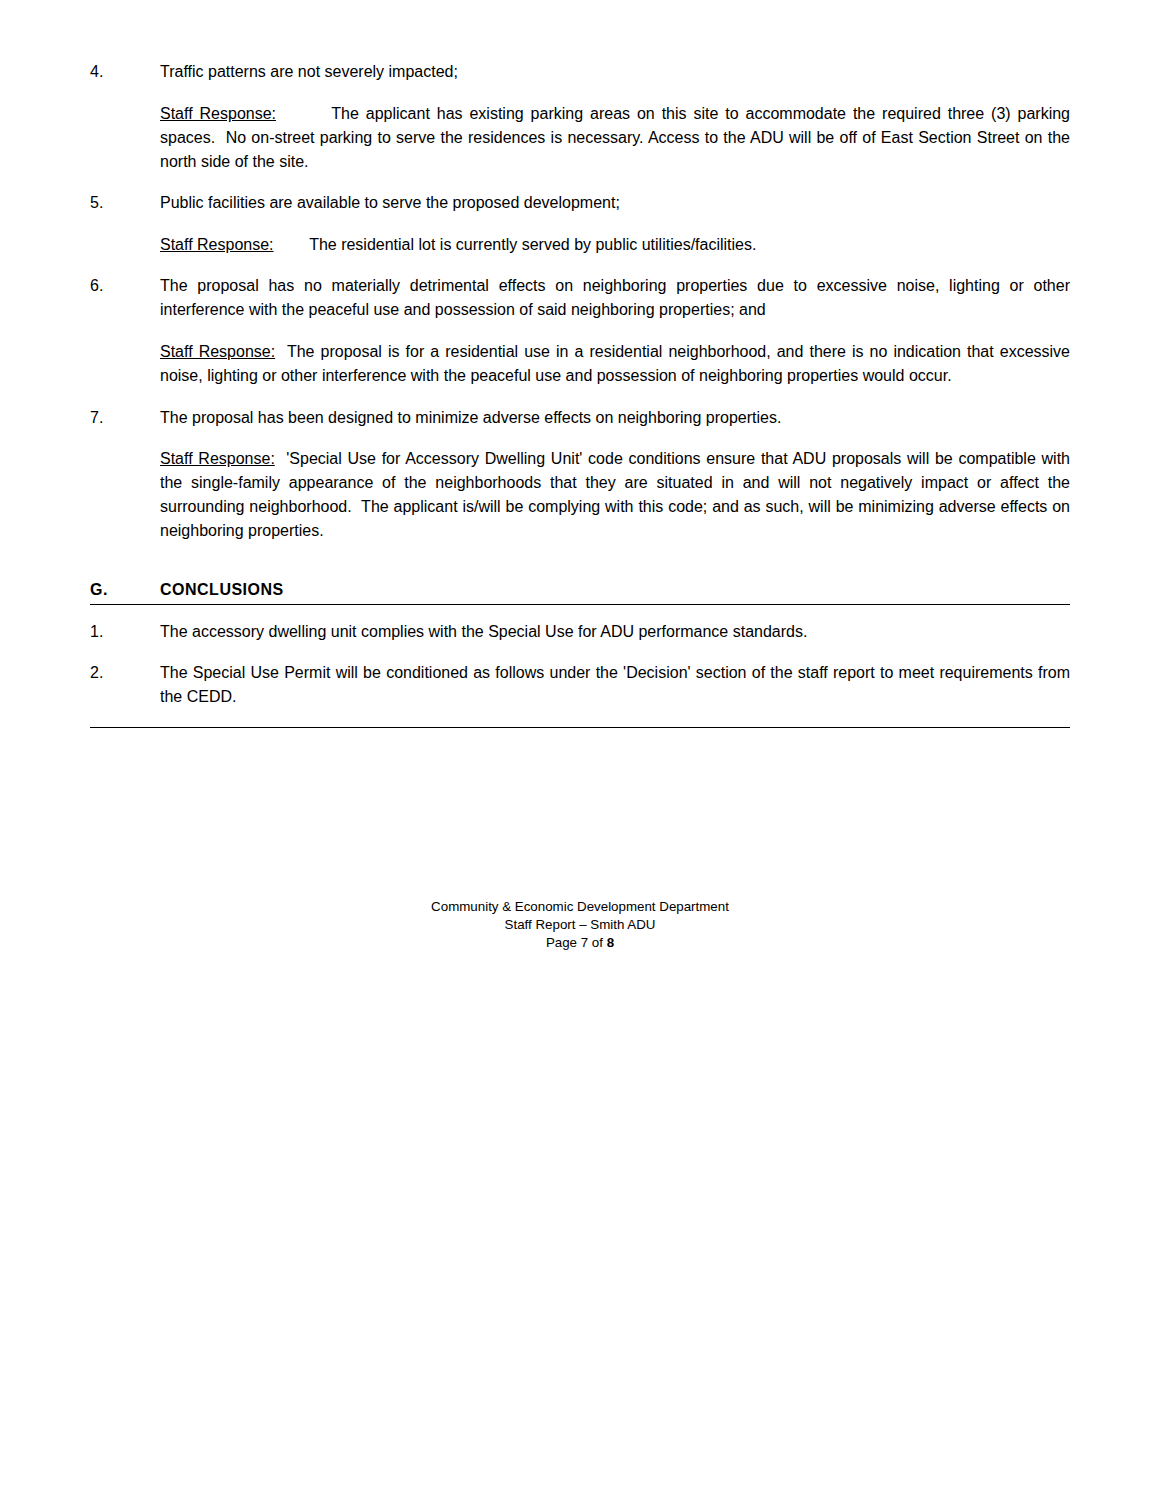4.
Traffic patterns are not severely impacted;
Staff Response: The applicant has existing parking areas on this site to accommodate the required three (3) parking spaces. No on-street parking to serve the residences is necessary. Access to the ADU will be off of East Section Street on the north side of the site.
5.
Public facilities are available to serve the proposed development;
Staff Response: The residential lot is currently served by public utilities/facilities.
6.
The proposal has no materially detrimental effects on neighboring properties due to excessive noise, lighting or other interference with the peaceful use and possession of said neighboring properties; and
Staff Response: The proposal is for a residential use in a residential neighborhood, and there is no indication that excessive noise, lighting or other interference with the peaceful use and possession of neighboring properties would occur.
7.
The proposal has been designed to minimize adverse effects on neighboring properties.
Staff Response: 'Special Use for Accessory Dwelling Unit' code conditions ensure that ADU proposals will be compatible with the single-family appearance of the neighborhoods that they are situated in and will not negatively impact or affect the surrounding neighborhood. The applicant is/will be complying with this code; and as such, will be minimizing adverse effects on neighboring properties.
G. CONCLUSIONS
1.
The accessory dwelling unit complies with the Special Use for ADU performance standards.
2.
The Special Use Permit will be conditioned as follows under the 'Decision' section of the staff report to meet requirements from the CEDD.
Community & Economic Development Department
Staff Report – Smith ADU
Page 7 of 8